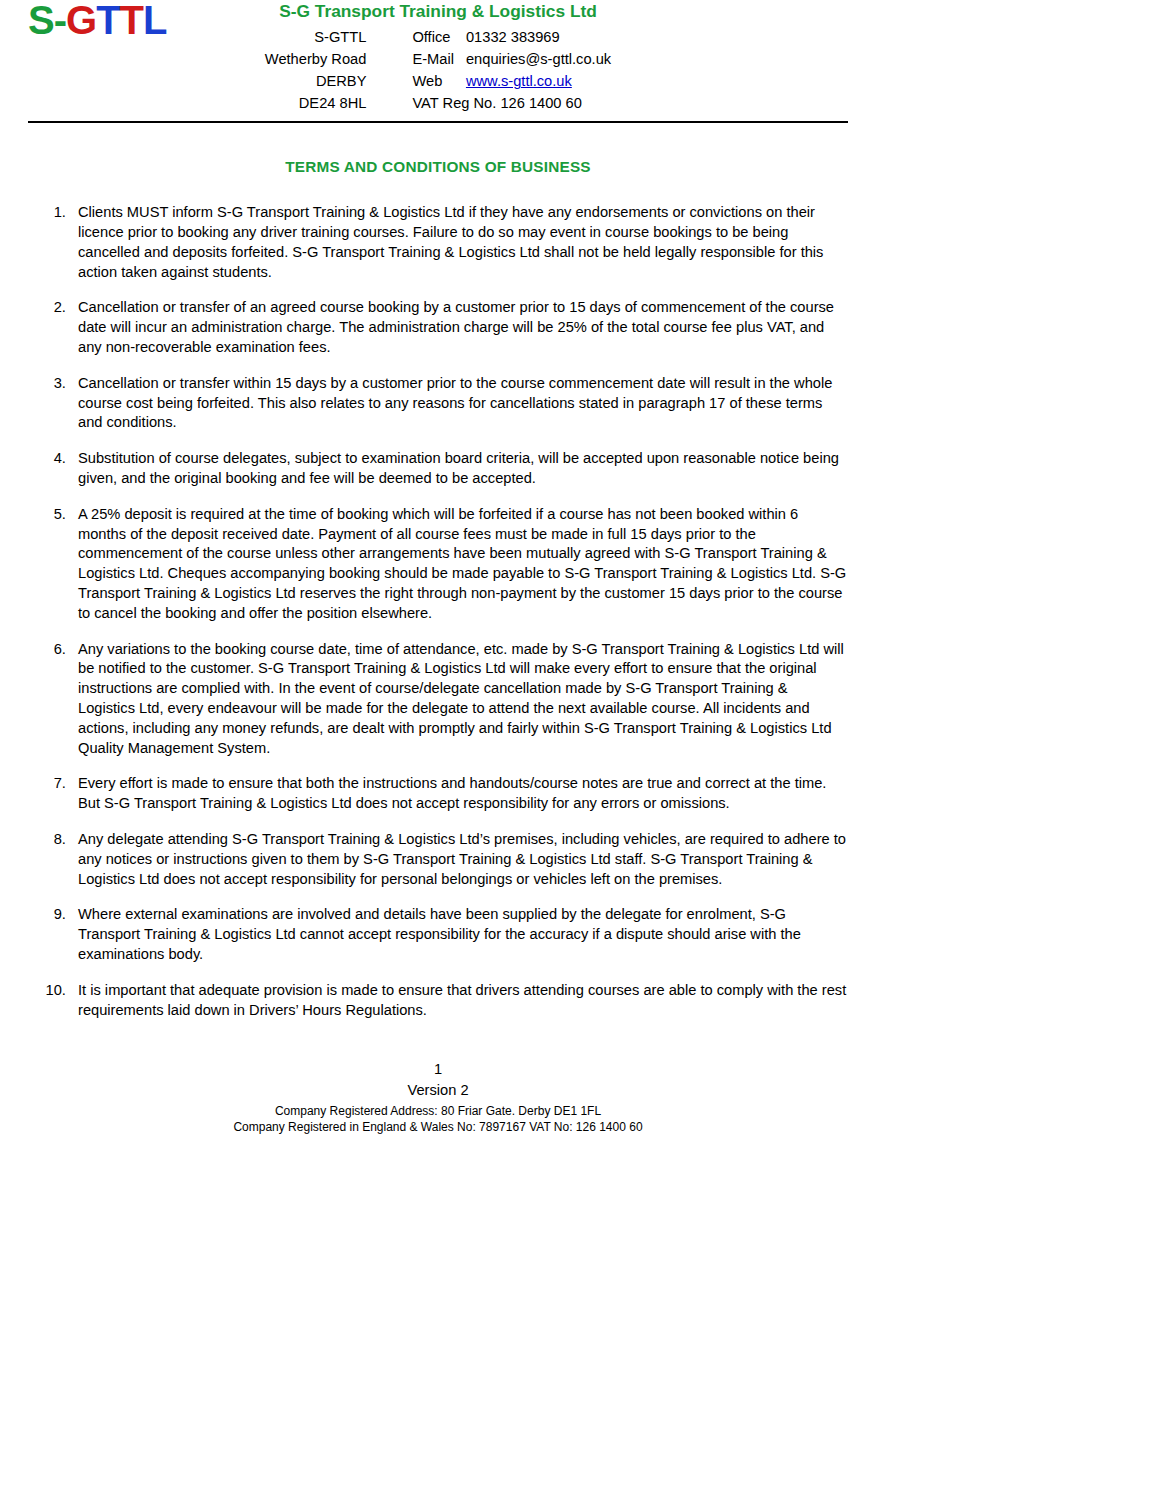S-GTTL
S-G Transport Training & Logistics Ltd
| S-GTTL | Office | 01332 383969 |
| Wetherby Road | E-Mail | enquiries@s-gttl.co.uk |
| DERBY | Web | www.s-gttl.co.uk |
| DE24 8HL | VAT Reg No. 126 1400 60 |
TERMS AND CONDITIONS OF BUSINESS
Clients MUST inform S-G Transport Training & Logistics Ltd if they have any endorsements or convictions on their licence prior to booking any driver training courses. Failure to do so may event in course bookings to be being cancelled and deposits forfeited. S-G Transport Training & Logistics Ltd shall not be held legally responsible for this action taken against students.
Cancellation or transfer of an agreed course booking by a customer prior to 15 days of commencement of the course date will incur an administration charge. The administration charge will be 25% of the total course fee plus VAT, and any non-recoverable examination fees.
Cancellation or transfer within 15 days by a customer prior to the course commencement date will result in the whole course cost being forfeited. This also relates to any reasons for cancellations stated in paragraph 17 of these terms and conditions.
Substitution of course delegates, subject to examination board criteria, will be accepted upon reasonable notice being given, and the original booking and fee will be deemed to be accepted.
A 25% deposit is required at the time of booking which will be forfeited if a course has not been booked within 6 months of the deposit received date. Payment of all course fees must be made in full 15 days prior to the commencement of the course unless other arrangements have been mutually agreed with S-G Transport Training & Logistics Ltd. Cheques accompanying booking should be made payable to S-G Transport Training & Logistics Ltd. S-G Transport Training & Logistics Ltd reserves the right through non-payment by the customer 15 days prior to the course to cancel the booking and offer the position elsewhere.
Any variations to the booking course date, time of attendance, etc. made by S-G Transport Training & Logistics Ltd will be notified to the customer. S-G Transport Training & Logistics Ltd will make every effort to ensure that the original instructions are complied with. In the event of course/delegate cancellation made by S-G Transport Training & Logistics Ltd, every endeavour will be made for the delegate to attend the next available course. All incidents and actions, including any money refunds, are dealt with promptly and fairly within S-G Transport Training & Logistics Ltd Quality Management System.
Every effort is made to ensure that both the instructions and handouts/course notes are true and correct at the time. But S-G Transport Training & Logistics Ltd does not accept responsibility for any errors or omissions.
Any delegate attending S-G Transport Training & Logistics Ltd’s premises, including vehicles, are required to adhere to any notices or instructions given to them by S-G Transport Training & Logistics Ltd staff. S-G Transport Training & Logistics Ltd does not accept responsibility for personal belongings or vehicles left on the premises.
Where external examinations are involved and details have been supplied by the delegate for enrolment, S-G Transport Training & Logistics Ltd cannot accept responsibility for the accuracy if a dispute should arise with the examinations body.
It is important that adequate provision is made to ensure that drivers attending courses are able to comply with the rest requirements laid down in Drivers’ Hours Regulations.
1
Version 2
Company Registered Address: 80 Friar Gate. Derby DE1 1FL
Company Registered in England & Wales No: 7897167 VAT No: 126 1400 60